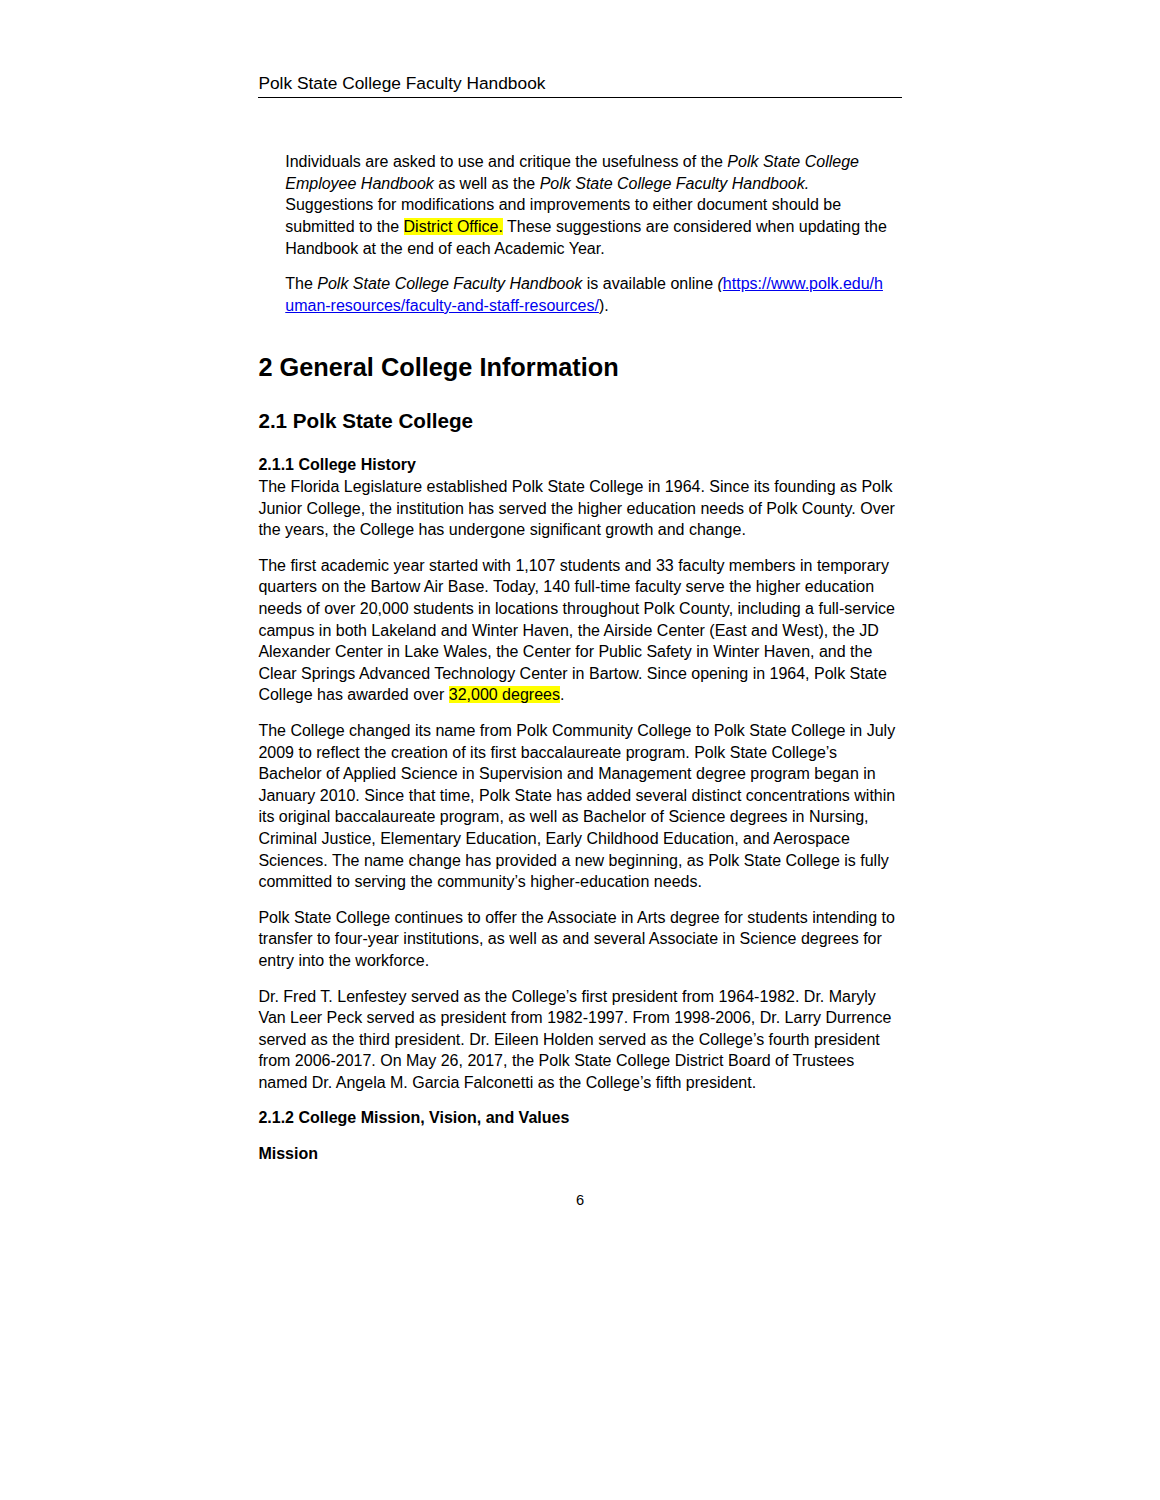Polk State College Faculty Handbook
Individuals are asked to use and critique the usefulness of the Polk State College Employee Handbook as well as the Polk State College Faculty Handbook. Suggestions for modifications and improvements to either document should be submitted to the District Office. These suggestions are considered when updating the Handbook at the end of each Academic Year.
The Polk State College Faculty Handbook is available online (https://www.polk.edu/human-resources/faculty-and-staff-resources/).
2 General College Information
2.1 Polk State College
2.1.1 College History
The Florida Legislature established Polk State College in 1964. Since its founding as Polk Junior College, the institution has served the higher education needs of Polk County. Over the years, the College has undergone significant growth and change.
The first academic year started with 1,107 students and 33 faculty members in temporary quarters on the Bartow Air Base. Today, 140 full-time faculty serve the higher education needs of over 20,000 students in locations throughout Polk County, including a full-service campus in both Lakeland and Winter Haven, the Airside Center (East and West), the JD Alexander Center in Lake Wales, the Center for Public Safety in Winter Haven, and the Clear Springs Advanced Technology Center in Bartow. Since opening in 1964, Polk State College has awarded over 32,000 degrees.
The College changed its name from Polk Community College to Polk State College in July 2009 to reflect the creation of its first baccalaureate program. Polk State College’s Bachelor of Applied Science in Supervision and Management degree program began in January 2010. Since that time, Polk State has added several distinct concentrations within its original baccalaureate program, as well as Bachelor of Science degrees in Nursing, Criminal Justice, Elementary Education, Early Childhood Education, and Aerospace Sciences. The name change has provided a new beginning, as Polk State College is fully committed to serving the community’s higher-education needs.
Polk State College continues to offer the Associate in Arts degree for students intending to transfer to four-year institutions, as well as and several Associate in Science degrees for entry into the workforce.
Dr. Fred T. Lenfestey served as the College’s first president from 1964-1982. Dr. Maryly Van Leer Peck served as president from 1982-1997. From 1998-2006, Dr. Larry Durrence served as the third president. Dr. Eileen Holden served as the College’s fourth president from 2006-2017. On May 26, 2017, the Polk State College District Board of Trustees named Dr. Angela M. Garcia Falconetti as the College’s fifth president.
2.1.2 College Mission, Vision, and Values
Mission
6